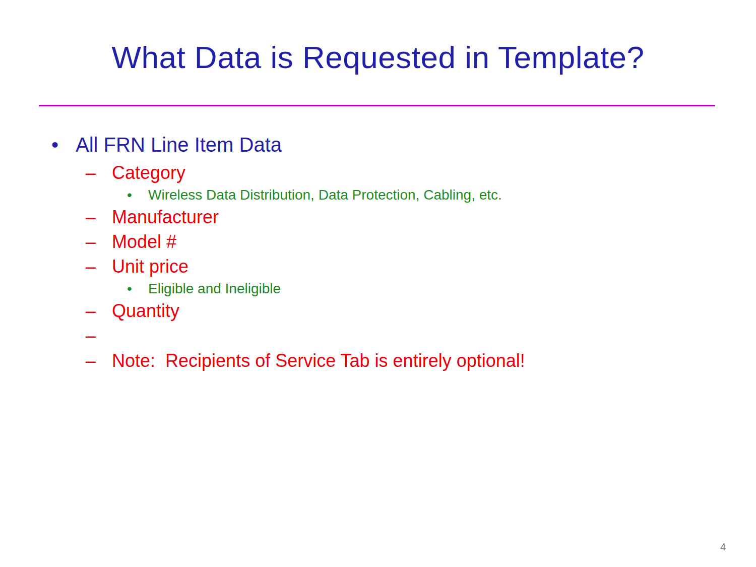What Data is Requested in Template?
All FRN Line Item Data
Category
Wireless Data Distribution, Data Protection, Cabling, etc.
Manufacturer
Model #
Unit price
Eligible and Ineligible
Quantity
Note: Recipients of Service Tab is entirely optional!
4